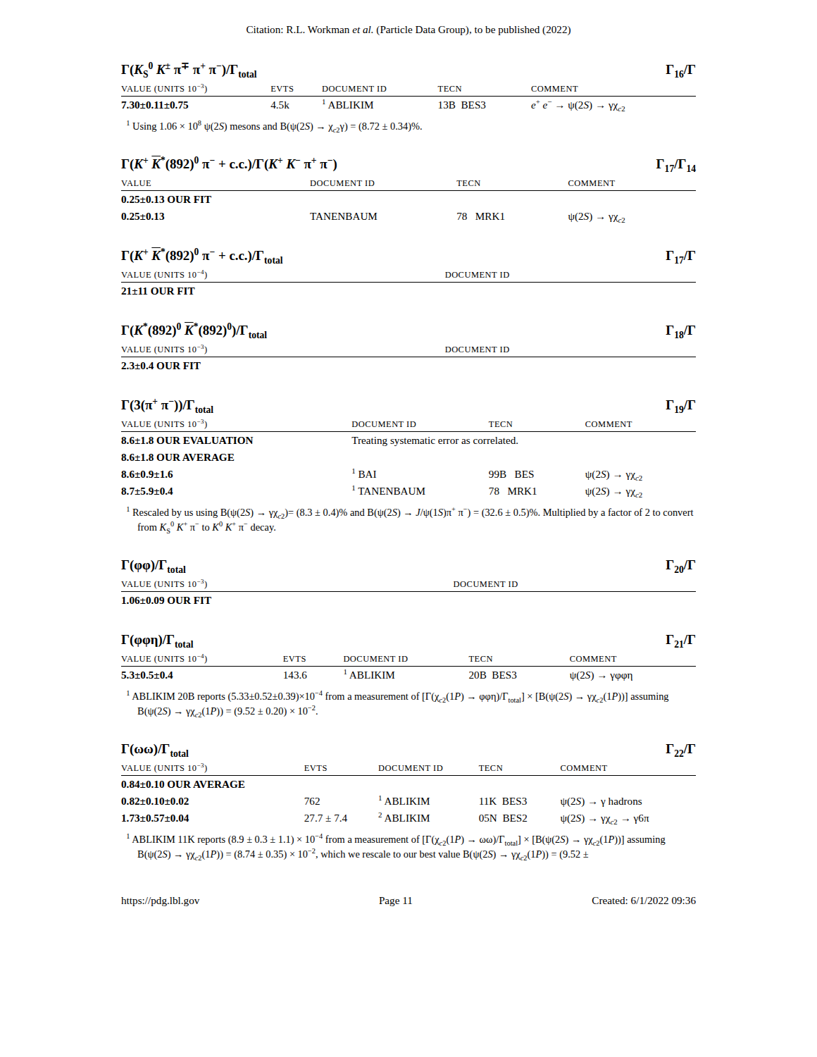Citation: R.L. Workman et al. (Particle Data Group), to be published (2022)
Γ(KS0 K± π∓ π+ π−)/Γtotal Γ16/Γ
| VALUE (units 10 −3 ) | EVTS | DOCUMENT ID | TECN | COMMENT |
| --- | --- | --- | --- | --- |
| 7.30±0.11±0.75 | 4.5k | 1 ABLIKIM | 13B BES3 | e + e − → ψ(2 S ) → γχ c 2 |
1 Using 1.06 × 108 ψ(2S) mesons and B(ψ(2S) → χc2γ) = (8.72 ± 0.34)%.
Γ(K+ K*(892)0 π− + c.c.)/Γ(K+ K− π+ π−) Γ17/Γ14
| VALUE | DOCUMENT ID | TECN | COMMENT |
| --- | --- | --- | --- |
| 0.25±0.13 OUR FIT | | | |
| 0.25±0.13 | TANENBAUM | 78 MRK1 | ψ(2 S ) → γχ c 2 |
Γ(K+ K*(892)0 π− + c.c.)/Γtotal Γ17/Γ
| VALUE (units 10 −4 ) | DOCUMENT ID |
| --- | --- |
| 21±11 OUR FIT | |
Γ(K*(892)0 K*(892)0)/Γtotal Γ18/Γ
| VALUE (units 10 −3 ) | DOCUMENT ID |
| --- | --- |
| 2.3±0.4 OUR FIT | |
Γ(3(π+ π−))/Γtotal Γ19/Γ
| VALUE (units 10 −3 ) | DOCUMENT ID | TECN | COMMENT |
| --- | --- | --- | --- |
| 8.6±1.8 OUR EVALUATION | Treating systematic error as correlated. |
| 8.6±1.8 OUR AVERAGE | | | |
| 8.6±0.9±1.6 | 1 BAI | 99B BES | ψ(2 S ) → γχ c 2 |
| 8.7±5.9±0.4 | 1 TANENBAUM | 78 MRK1 | ψ(2 S ) → γχ c 2 |
1 Rescaled by us using B(ψ(2S) → γχc2)= (8.3 ± 0.4)% and B(ψ(2S) → J/ψ(1S)π+ π−) = (32.6 ± 0.5)%. Multiplied by a factor of 2 to convert from KS0 K+ π− to K0 K+ π− decay.
Γ(φφ)/Γtotal Γ20/Γ
| VALUE (units 10 −3 ) | DOCUMENT ID |
| --- | --- |
| 1.06±0.09 OUR FIT | |
Γ(φφη)/Γtotal Γ21/Γ
| VALUE (units 10 −4 ) | EVTS | DOCUMENT ID | TECN | COMMENT |
| --- | --- | --- | --- | --- |
| 5.3±0.5±0.4 | 143.6 | 1 ABLIKIM | 20B BES3 | ψ(2 S ) → γφφη |
1 ABLIKIM 20B reports (5.33±0.52±0.39)×10−4 from a measurement of [Γ(χc2(1P) → φφη)/Γtotal] × [B(ψ(2S) → γχc2(1P))] assuming B(ψ(2S) → γχc2(1P)) = (9.52 ± 0.20) × 10−2.
Γ(ωω)/Γtotal Γ22/Γ
| VALUE (units 10 −3 ) | EVTS | DOCUMENT ID | TECN | COMMENT |
| --- | --- | --- | --- | --- |
| 0.84±0.10 OUR AVERAGE | | | | |
| 0.82±0.10±0.02 | 762 | 1 ABLIKIM | 11K BES3 | ψ(2 S ) → γ hadrons |
| 1.73±0.57±0.04 | 27.7 ± 7.4 | 2 ABLIKIM | 05N BES2 | ψ(2 S ) → γχ c 2 → γ6π |
1 ABLIKIM 11K reports (8.9 ± 0.3 ± 1.1) × 10−4 from a measurement of [Γ(χc2(1P) → ωω)/Γtotal] × [B(ψ(2S) → γχc2(1P))] assuming B(ψ(2S) → γχc2(1P)) = (8.74 ± 0.35) × 10−2, which we rescale to our best value B(ψ(2S) → γχc2(1P)) = (9.52 ±
https://pdg.lbl.gov Page 11 Created: 6/1/2022 09:36